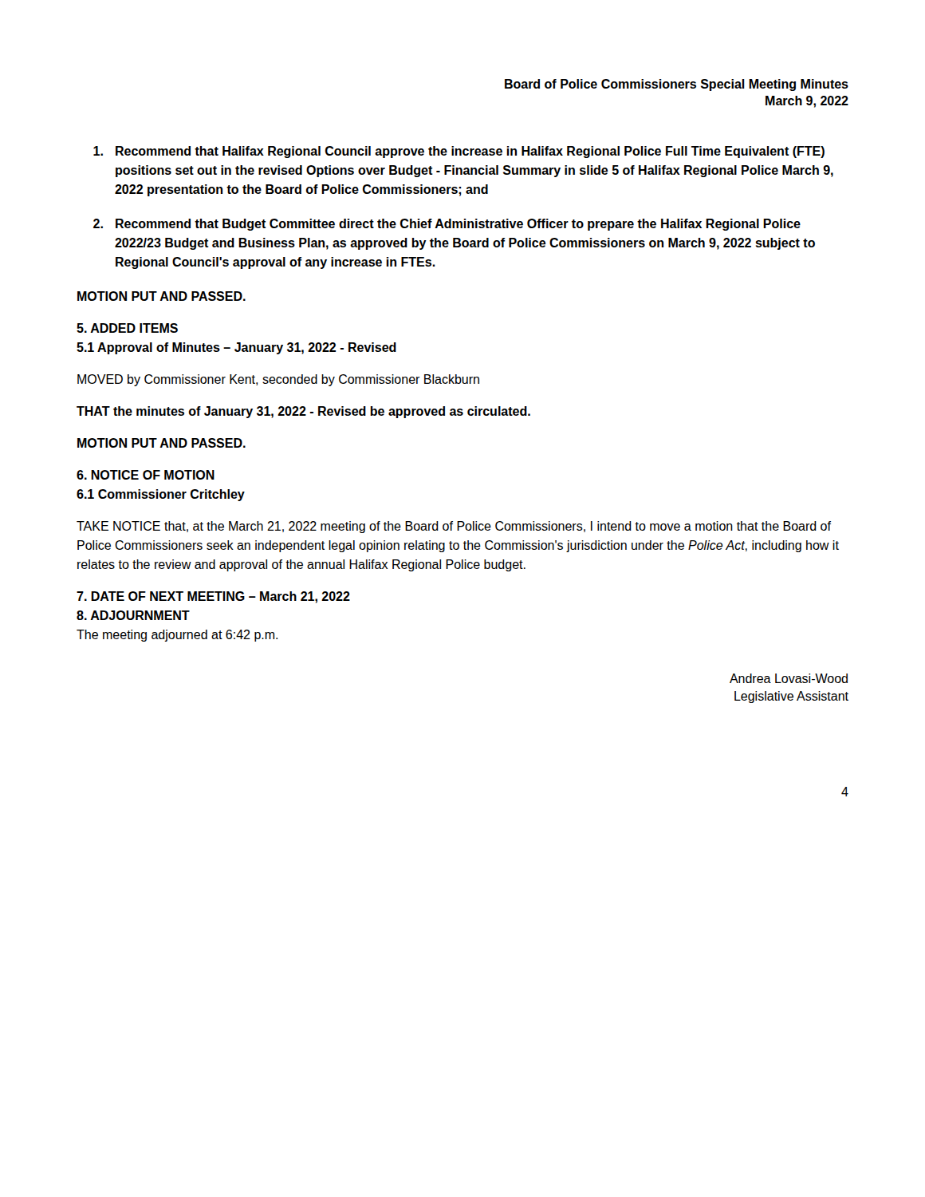Board of Police Commissioners Special Meeting Minutes
March 9, 2022
Recommend that Halifax Regional Council approve the increase in Halifax Regional Police Full Time Equivalent (FTE) positions set out in the revised Options over Budget - Financial Summary in slide 5 of Halifax Regional Police March 9, 2022 presentation to the Board of Police Commissioners; and
Recommend that Budget Committee direct the Chief Administrative Officer to prepare the Halifax Regional Police 2022/23 Budget and Business Plan, as approved by the Board of Police Commissioners on March 9, 2022 subject to Regional Council's approval of any increase in FTEs.
MOTION PUT AND PASSED.
5. ADDED ITEMS
5.1 Approval of Minutes – January 31, 2022 - Revised
MOVED by Commissioner Kent, seconded by Commissioner Blackburn
THAT the minutes of January 31, 2022 - Revised be approved as circulated.
MOTION PUT AND PASSED.
6. NOTICE OF MOTION
6.1 Commissioner Critchley
TAKE NOTICE that, at the March 21, 2022 meeting of the Board of Police Commissioners, I intend to move a motion that the Board of Police Commissioners seek an independent legal opinion relating to the Commission's jurisdiction under the Police Act, including how it relates to the review and approval of the annual Halifax Regional Police budget.
7. DATE OF NEXT MEETING – March 21, 2022
8. ADJOURNMENT
The meeting adjourned at 6:42 p.m.
Andrea Lovasi-Wood
Legislative Assistant
4